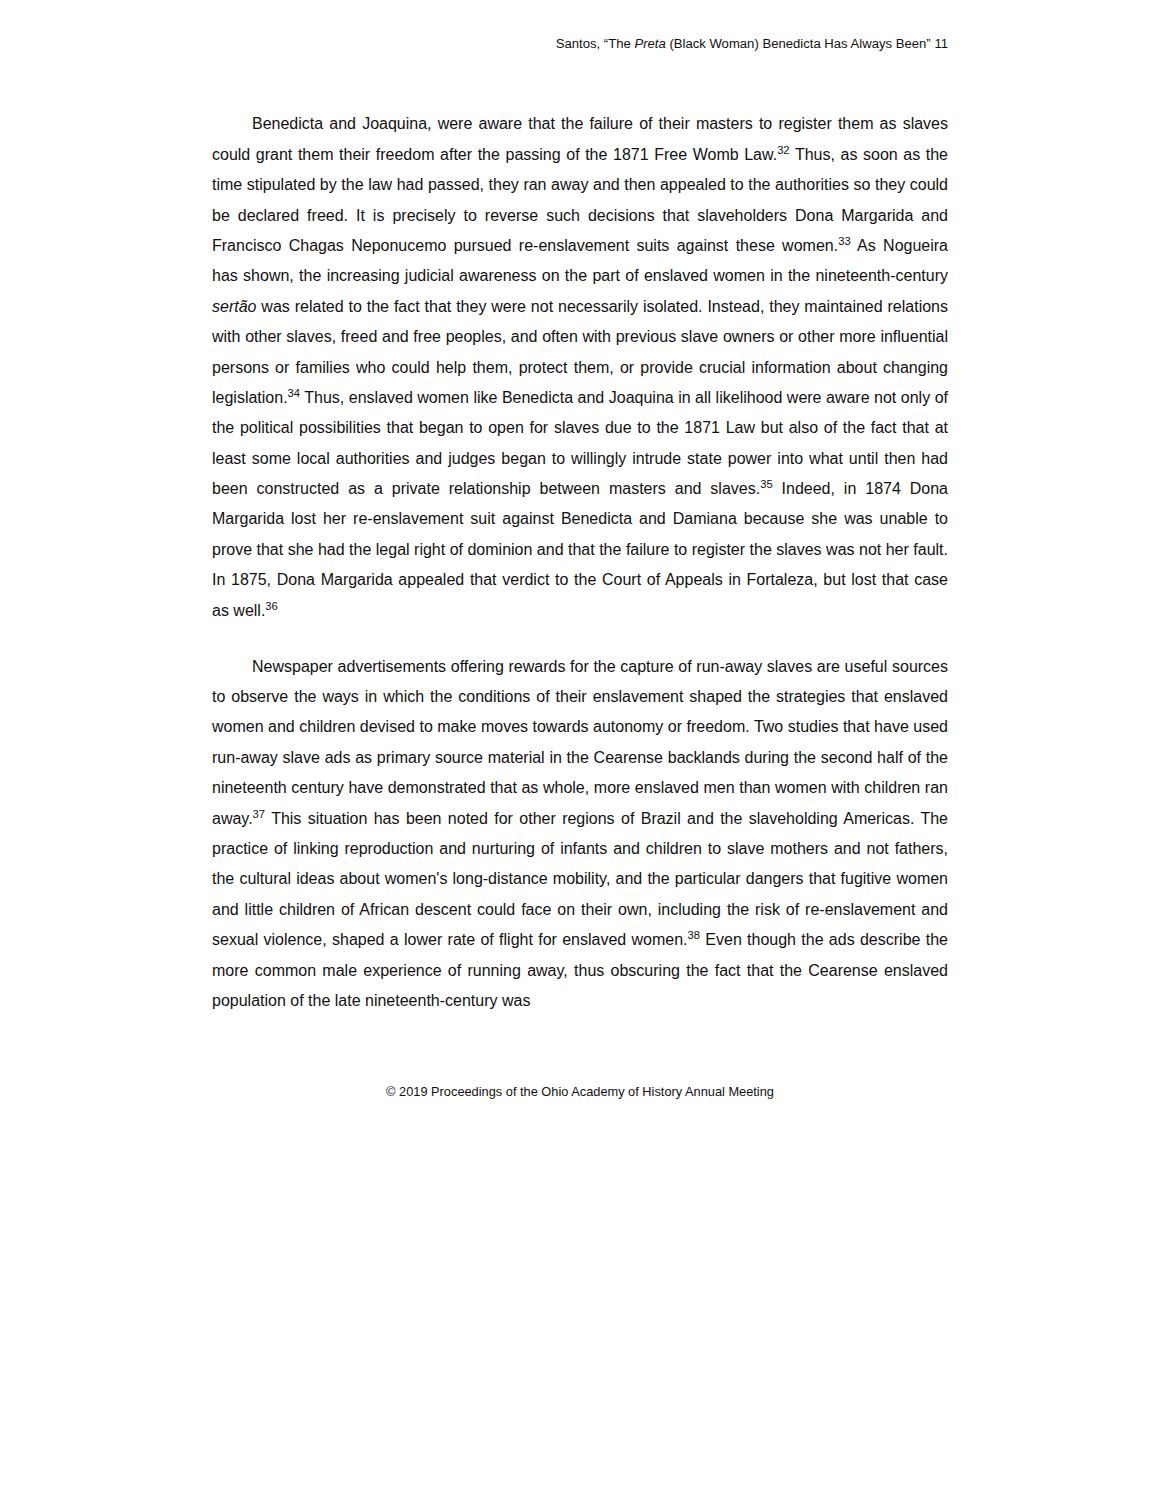Santos, “The Preta (Black Woman) Benedicta Has Always Been” 11
Benedicta and Joaquina, were aware that the failure of their masters to register them as slaves could grant them their freedom after the passing of the 1871 Free Womb Law.32 Thus, as soon as the time stipulated by the law had passed, they ran away and then appealed to the authorities so they could be declared freed. It is precisely to reverse such decisions that slaveholders Dona Margarida and Francisco Chagas Neponucemo pursued re-enslavement suits against these women.33 As Nogueira has shown, the increasing judicial awareness on the part of enslaved women in the nineteenth-century sertão was related to the fact that they were not necessarily isolated. Instead, they maintained relations with other slaves, freed and free peoples, and often with previous slave owners or other more influential persons or families who could help them, protect them, or provide crucial information about changing legislation.34 Thus, enslaved women like Benedicta and Joaquina in all likelihood were aware not only of the political possibilities that began to open for slaves due to the 1871 Law but also of the fact that at least some local authorities and judges began to willingly intrude state power into what until then had been constructed as a private relationship between masters and slaves.35 Indeed, in 1874 Dona Margarida lost her re-enslavement suit against Benedicta and Damiana because she was unable to prove that she had the legal right of dominion and that the failure to register the slaves was not her fault. In 1875, Dona Margarida appealed that verdict to the Court of Appeals in Fortaleza, but lost that case as well.36
Newspaper advertisements offering rewards for the capture of run-away slaves are useful sources to observe the ways in which the conditions of their enslavement shaped the strategies that enslaved women and children devised to make moves towards autonomy or freedom. Two studies that have used run-away slave ads as primary source material in the Cearense backlands during the second half of the nineteenth century have demonstrated that as whole, more enslaved men than women with children ran away.37 This situation has been noted for other regions of Brazil and the slaveholding Americas. The practice of linking reproduction and nurturing of infants and children to slave mothers and not fathers, the cultural ideas about women's long-distance mobility, and the particular dangers that fugitive women and little children of African descent could face on their own, including the risk of re-enslavement and sexual violence, shaped a lower rate of flight for enslaved women.38 Even though the ads describe the more common male experience of running away, thus obscuring the fact that the Cearense enslaved population of the late nineteenth-century was
© 2019 Proceedings of the Ohio Academy of History Annual Meeting